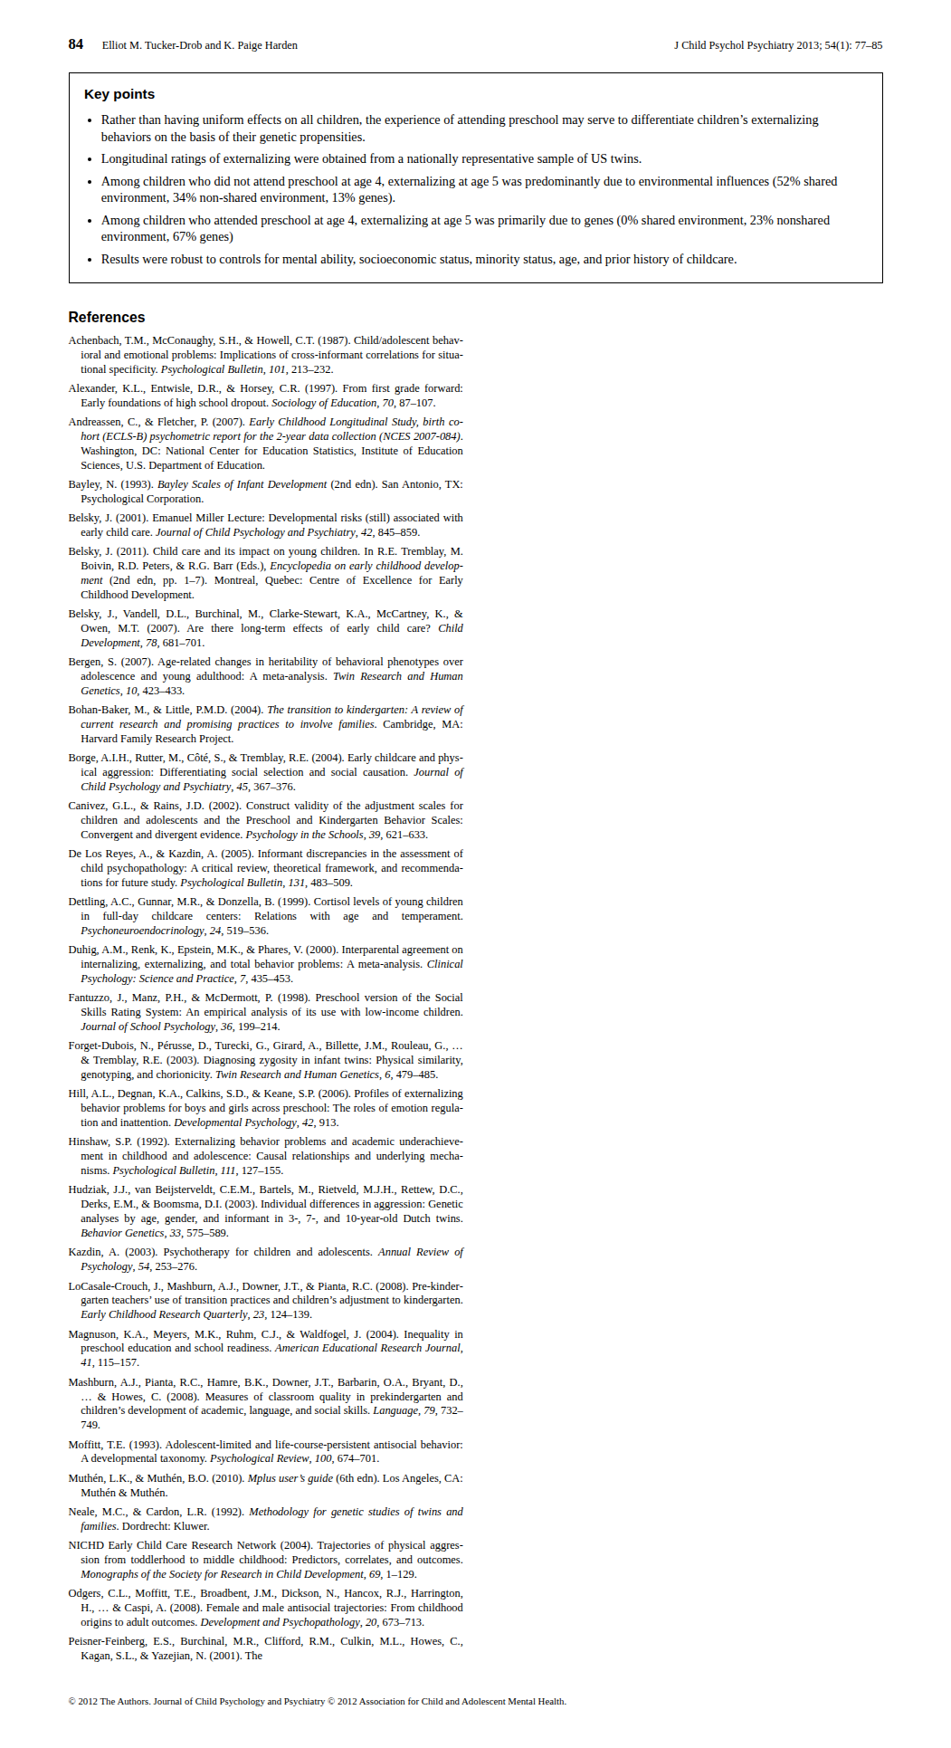84 Elliot M. Tucker-Drob and K. Paige Harden J Child Psychol Psychiatry 2013; 54(1): 77–85
Key points
Rather than having uniform effects on all children, the experience of attending preschool may serve to differentiate children’s externalizing behaviors on the basis of their genetic propensities.
Longitudinal ratings of externalizing were obtained from a nationally representative sample of US twins.
Among children who did not attend preschool at age 4, externalizing at age 5 was predominantly due to environmental influences (52% shared environment, 34% non-shared environment, 13% genes).
Among children who attended preschool at age 4, externalizing at age 5 was primarily due to genes (0% shared environment, 23% nonshared environment, 67% genes)
Results were robust to controls for mental ability, socioeconomic status, minority status, age, and prior history of childcare.
References
Achenbach, T.M., McConaughy, S.H., & Howell, C.T. (1987). Child/adolescent behavioral and emotional problems: Implications of cross-informant correlations for situational specificity. Psychological Bulletin, 101, 213–232.
Alexander, K.L., Entwisle, D.R., & Horsey, C.R. (1997). From first grade forward: Early foundations of high school dropout. Sociology of Education, 70, 87–107.
Andreassen, C., & Fletcher, P. (2007). Early Childhood Longitudinal Study, birth cohort (ECLS-B) psychometric report for the 2-year data collection (NCES 2007-084). Washington, DC: National Center for Education Statistics, Institute of Education Sciences, U.S. Department of Education.
Bayley, N. (1993). Bayley Scales of Infant Development (2nd edn). San Antonio, TX: Psychological Corporation.
Belsky, J. (2001). Emanuel Miller Lecture: Developmental risks (still) associated with early child care. Journal of Child Psychology and Psychiatry, 42, 845–859.
Belsky, J. (2011). Child care and its impact on young children. In R.E. Tremblay, M. Boivin, R.D. Peters, & R.G. Barr (Eds.), Encyclopedia on early childhood development (2nd edn, pp. 1–7). Montreal, Quebec: Centre of Excellence for Early Childhood Development.
Belsky, J., Vandell, D.L., Burchinal, M., Clarke-Stewart, K.A., McCartney, K., & Owen, M.T. (2007). Are there long-term effects of early child care? Child Development, 78, 681–701.
Bergen, S. (2007). Age-related changes in heritability of behavioral phenotypes over adolescence and young adulthood: A meta-analysis. Twin Research and Human Genetics, 10, 423–433.
Bohan-Baker, M., & Little, P.M.D. (2004). The transition to kindergarten: A review of current research and promising practices to involve families. Cambridge, MA: Harvard Family Research Project.
Borge, A.I.H., Rutter, M., Côté, S., & Tremblay, R.E. (2004). Early childcare and physical aggression: Differentiating social selection and social causation. Journal of Child Psychology and Psychiatry, 45, 367–376.
Canivez, G.L., & Rains, J.D. (2002). Construct validity of the adjustment scales for children and adolescents and the Preschool and Kindergarten Behavior Scales: Convergent and divergent evidence. Psychology in the Schools, 39, 621–633.
De Los Reyes, A., & Kazdin, A. (2005). Informant discrepancies in the assessment of child psychopathology: A critical review, theoretical framework, and recommendations for future study. Psychological Bulletin, 131, 483–509.
Dettling, A.C., Gunnar, M.R., & Donzella, B. (1999). Cortisol levels of young children in full-day childcare centers: Relations with age and temperament. Psychoneuroendocrinology, 24, 519–536.
Duhig, A.M., Renk, K., Epstein, M.K., & Phares, V. (2000). Interparental agreement on internalizing, externalizing, and total behavior problems: A meta-analysis. Clinical Psychology: Science and Practice, 7, 435–453.
Fantuzzo, J., Manz, P.H., & McDermott, P. (1998). Preschool version of the Social Skills Rating System: An empirical analysis of its use with low-income children. Journal of School Psychology, 36, 199–214.
Forget-Dubois, N., Pérusse, D., Turecki, G., Girard, A., Billette, J.M., Rouleau, G., … & Tremblay, R.E. (2003). Diagnosing zygosity in infant twins: Physical similarity, genotyping, and chorionicity. Twin Research and Human Genetics, 6, 479–485.
Hill, A.L., Degnan, K.A., Calkins, S.D., & Keane, S.P. (2006). Profiles of externalizing behavior problems for boys and girls across preschool: The roles of emotion regulation and inattention. Developmental Psychology, 42, 913.
Hinshaw, S.P. (1992). Externalizing behavior problems and academic underachievement in childhood and adolescence: Causal relationships and underlying mechanisms. Psychological Bulletin, 111, 127–155.
Hudziak, J.J., van Beijsterveldt, C.E.M., Bartels, M., Rietveld, M.J.H., Rettew, D.C., Derks, E.M., & Boomsma, D.I. (2003). Individual differences in aggression: Genetic analyses by age, gender, and informant in 3-, 7-, and 10-year-old Dutch twins. Behavior Genetics, 33, 575–589.
Kazdin, A. (2003). Psychotherapy for children and adolescents. Annual Review of Psychology, 54, 253–276.
LoCasale-Crouch, J., Mashburn, A.J., Downer, J.T., & Pianta, R.C. (2008). Pre-kindergarten teachers’ use of transition practices and children’s adjustment to kindergarten. Early Childhood Research Quarterly, 23, 124–139.
Magnuson, K.A., Meyers, M.K., Ruhm, C.J., & Waldfogel, J. (2004). Inequality in preschool education and school readiness. American Educational Research Journal, 41, 115–157.
Mashburn, A.J., Pianta, R.C., Hamre, B.K., Downer, J.T., Barbarin, O.A., Bryant, D., … & Howes, C. (2008). Measures of classroom quality in prekindergarten and children’s development of academic, language, and social skills. Language, 79, 732–749.
Moffitt, T.E. (1993). Adolescent-limited and life-course-persistent antisocial behavior: A developmental taxonomy. Psychological Review, 100, 674–701.
Muthén, L.K., & Muthén, B.O. (2010). Mplus user’s guide (6th edn). Los Angeles, CA: Muthén & Muthén.
Neale, M.C., & Cardon, L.R. (1992). Methodology for genetic studies of twins and families. Dordrecht: Kluwer.
NICHD Early Child Care Research Network (2004). Trajectories of physical aggression from toddlerhood to middle childhood: Predictors, correlates, and outcomes. Monographs of the Society for Research in Child Development, 69, 1–129.
Odgers, C.L., Moffitt, T.E., Broadbent, J.M., Dickson, N., Hancox, R.J., Harrington, H., … & Caspi, A. (2008). Female and male antisocial trajectories: From childhood origins to adult outcomes. Development and Psychopathology, 20, 673–713.
Peisner-Feinberg, E.S., Burchinal, M.R., Clifford, R.M., Culkin, M.L., Howes, C., Kagan, S.L., & Yazejian, N. (2001). The
© 2012 The Authors. Journal of Child Psychology and Psychiatry © 2012 Association for Child and Adolescent Mental Health.